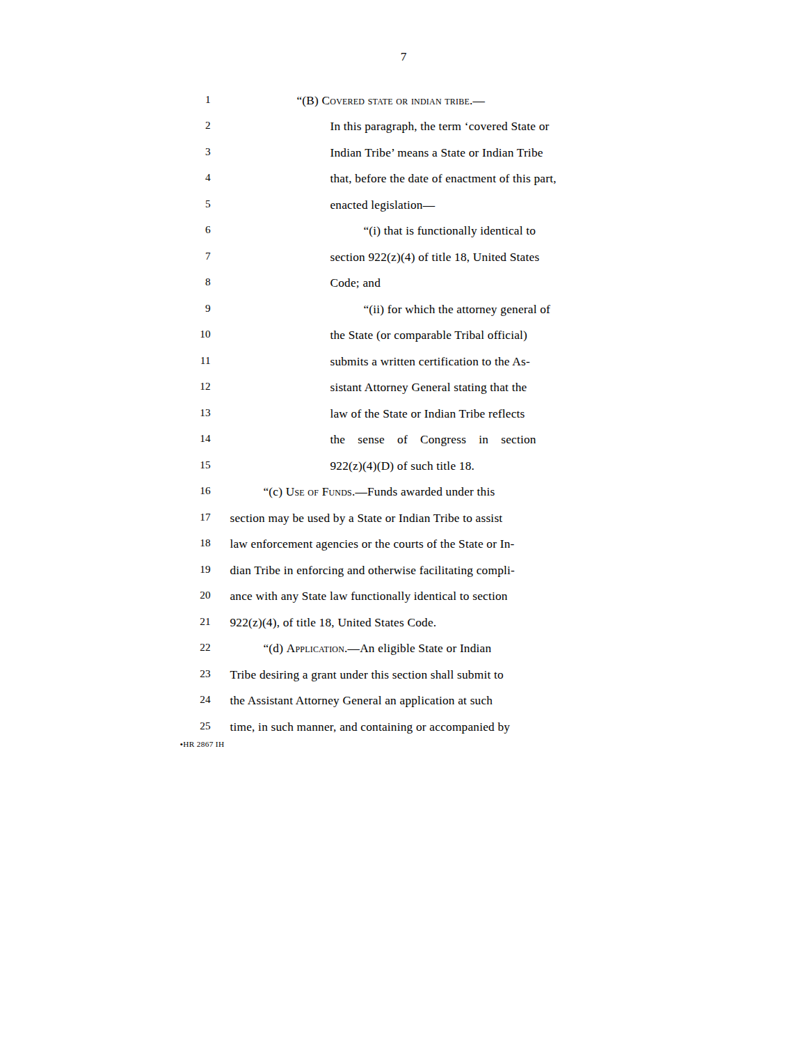7
| 1 | “(B) Covered state or indian tribe. — |
| 2 | In this paragraph, the term ‘covered State or |
| 3 | Indian Tribe’ means a State or Indian Tribe |
| 4 | that, before the date of enactment of this part, |
| 5 | enacted legislation— |
| 6 | “(i) that is functionally identical to |
| 7 | section 922(z)(4) of title 18, United States |
| 8 | Code; and |
| 9 | “(ii) for which the attorney general of |
| 10 | the State (or comparable Tribal official) |
| 11 | submits a written certification to the As- |
| 12 | sistant Attorney General stating that the |
| 13 | law of the State or Indian Tribe reflects |
| 14 | the sense of Congress in section |
| 15 | 922(z)(4)(D) of such title 18. |
| 16 | “(c) Use of Funds. —Funds awarded under this |
| 17 | section may be used by a State or Indian Tribe to assist |
| 18 | law enforcement agencies or the courts of the State or In- |
| 19 | dian Tribe in enforcing and otherwise facilitating compli- |
| 20 | ance with any State law functionally identical to section |
| 21 | 922(z)(4), of title 18, United States Code. |
| 22 | “(d) Application. —An eligible State or Indian |
| 23 | Tribe desiring a grant under this section shall submit to |
| 24 | the Assistant Attorney General an application at such |
| 25 | time, in such manner, and containing or accompanied by |
•HR 2867 IH